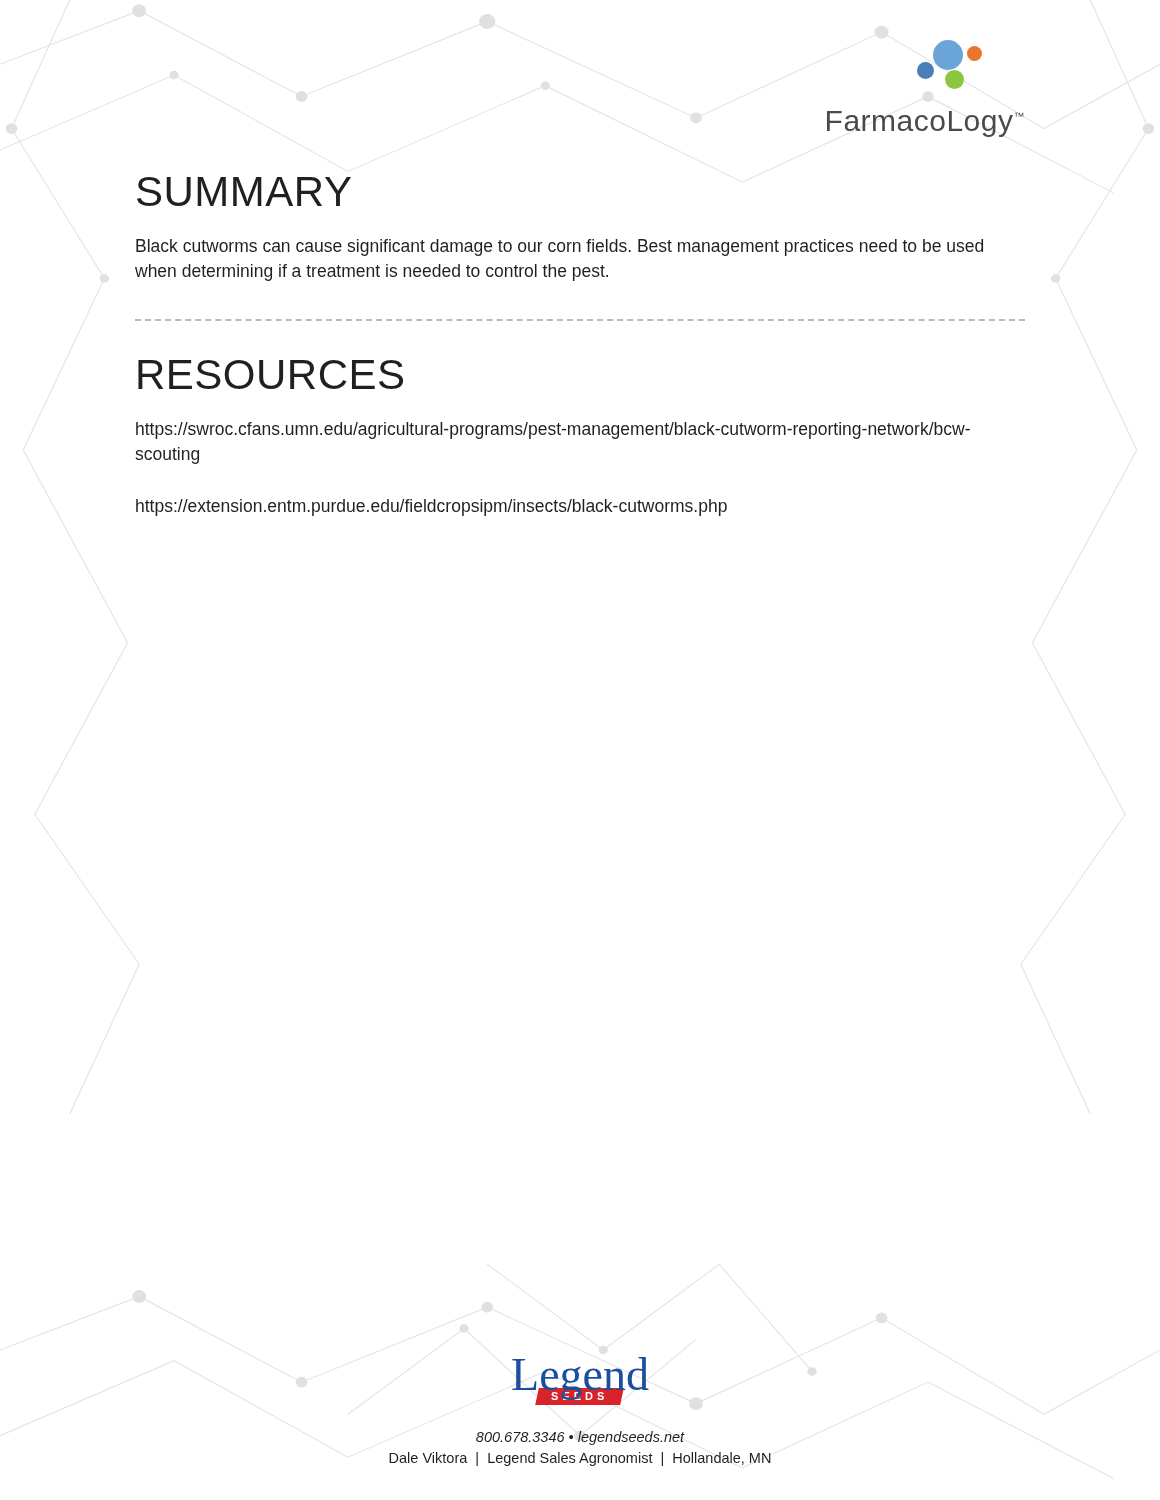FarmacoLogy™
SUMMARY
Black cutworms can cause significant damage to our corn fields. Best management practices need to be used when determining if a treatment is needed to control the pest.
RESOURCES
https://swroc.cfans.umn.edu/agricultural-programs/pest-management/black-cutworm-reporting-network/bcw-scouting
https://extension.entm.purdue.edu/fieldcropsipm/insects/black-cutworms.php
Legend
SEEDS
800.678.3346 • legendseeds.net
Dale Viktora | Legend Sales Agronomist | Hollandale, MN